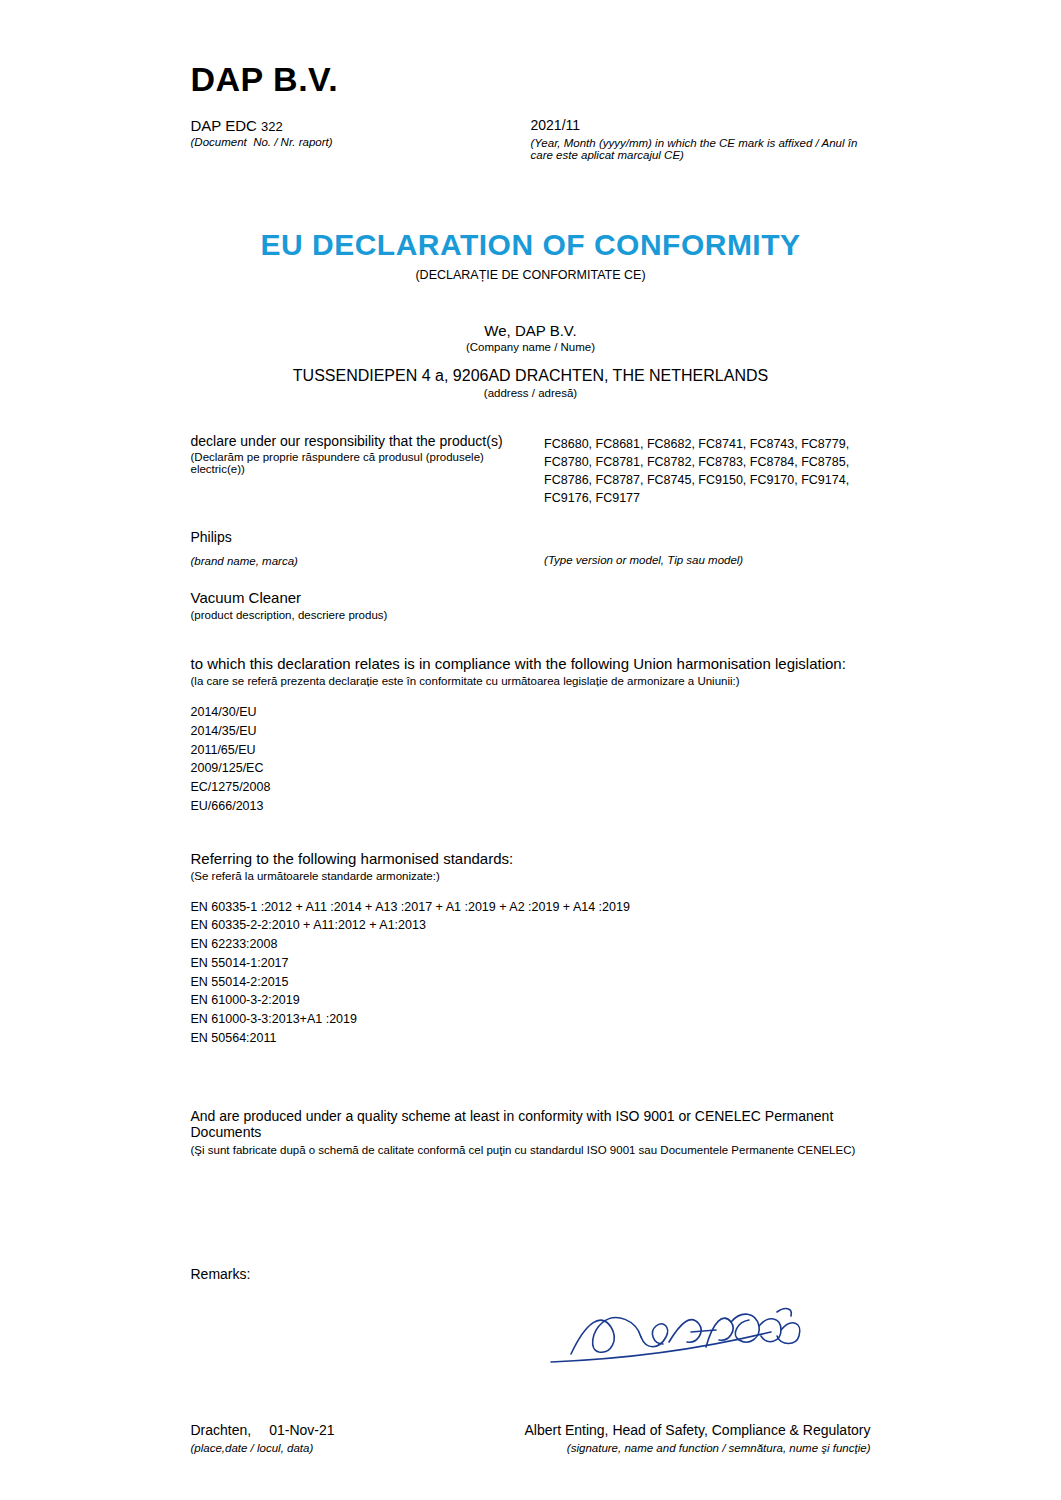DAP B.V.
DAP EDC 322
(Document No. / Nr. raport)
2021/11
(Year, Month (yyyy/mm) in which the CE mark is affixed / Anul în care este aplicat marcajul CE)
EU DECLARATION OF CONFORMITY
(DECLARAȚIE DE CONFORMITATE CE)
We, DAP B.V.
(Company name / Nume)
TUSSENDIEPEN 4 a, 9206AD DRACHTEN, THE NETHERLANDS
(address / adresă)
declare under our responsibility that the product(s)
(Declarăm pe proprie răspundere că produsul (produsele) electric(e))
FC8680, FC8681, FC8682, FC8741, FC8743, FC8779, FC8780, FC8781, FC8782, FC8783, FC8784, FC8785, FC8786, FC8787, FC8745, FC9150, FC9170, FC9174, FC9176, FC9177
Philips
(brand name, marca)
(Type version or model, Tip sau model)
Vacuum Cleaner
(product description, descriere produs)
to which this declaration relates is in compliance with the following Union harmonisation legislation:
(la care se referă prezenta declarație este în conformitate cu următoarea legislație de armonizare a Uniunii:)
2014/30/EU
2014/35/EU
2011/65/EU
2009/125/EC
EC/1275/2008
EU/666/2013
Referring to the following harmonised standards:
(Se referă la următoarele standarde armonizate:)
EN 60335-1 :2012 + A11 :2014 + A13 :2017 + A1 :2019 + A2 :2019 + A14 :2019
EN 60335-2-2:2010 + A11:2012 + A1:2013
EN 62233:2008
EN 55014-1:2017
EN 55014-2:2015
EN 61000-3-2:2019
EN 61000-3-3:2013+A1 :2019
EN 50564:2011
And are produced under a quality scheme at least in conformity with ISO 9001 or CENELEC Permanent Documents
(Şi sunt fabricate după o schemă de calitate conformă cel puţin cu standardul ISO 9001 sau Documentele Permanente CENELEC)
Remarks:
Drachten,01-Nov-21
(place,date / locul, data)
Albert Enting, Head of Safety, Compliance & Regulatory
(signature, name and function / semnătura, nume şi funcţie)